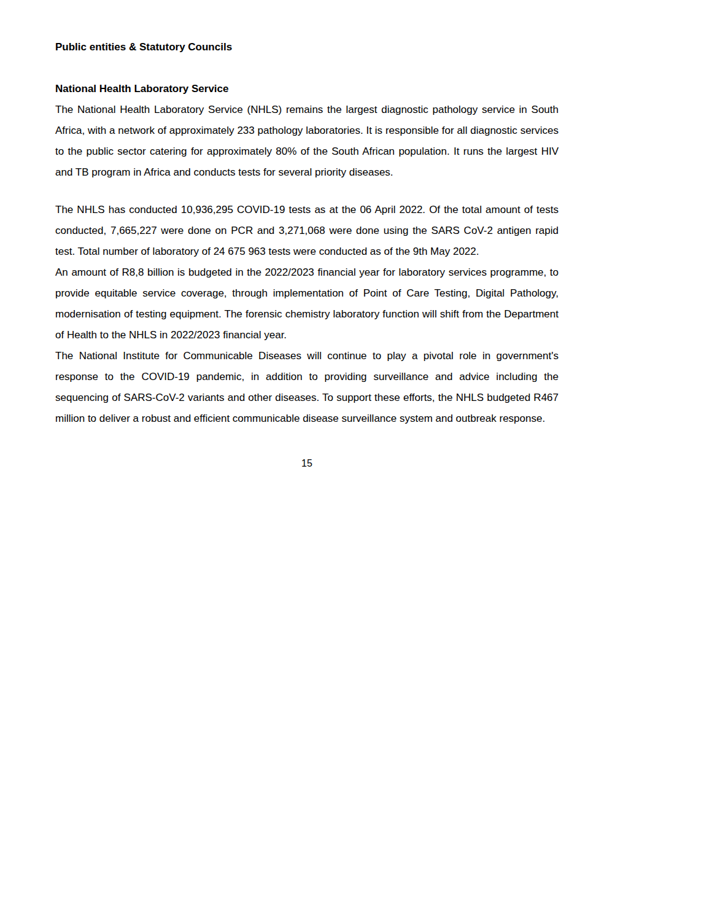Public entities & Statutory Councils
National Health Laboratory Service
The National Health Laboratory Service (NHLS) remains the largest diagnostic pathology service in South Africa, with a network of approximately 233 pathology laboratories. It is responsible for all diagnostic services to the public sector catering for approximately 80% of the South African population. It runs the largest HIV and TB program in Africa and conducts tests for several priority diseases.
The NHLS has conducted 10,936,295 COVID-19 tests as at the 06 April 2022. Of the total amount of tests conducted, 7,665,227 were done on PCR and 3,271,068 were done using the SARS CoV-2 antigen rapid test. Total number of laboratory of 24 675 963 tests were conducted as of the 9th May 2022.
An amount of R8,8 billion is budgeted in the 2022/2023 financial year for laboratory services programme, to provide equitable service coverage, through implementation of Point of Care Testing, Digital Pathology, modernisation of testing equipment. The forensic chemistry laboratory function will shift from the Department of Health to the NHLS in 2022/2023 financial year.
The National Institute for Communicable Diseases will continue to play a pivotal role in government's response to the COVID-19 pandemic, in addition to providing surveillance and advice including the sequencing of SARS-CoV-2 variants and other diseases. To support these efforts, the NHLS budgeted R467 million to deliver a robust and efficient communicable disease surveillance system and outbreak response.
15